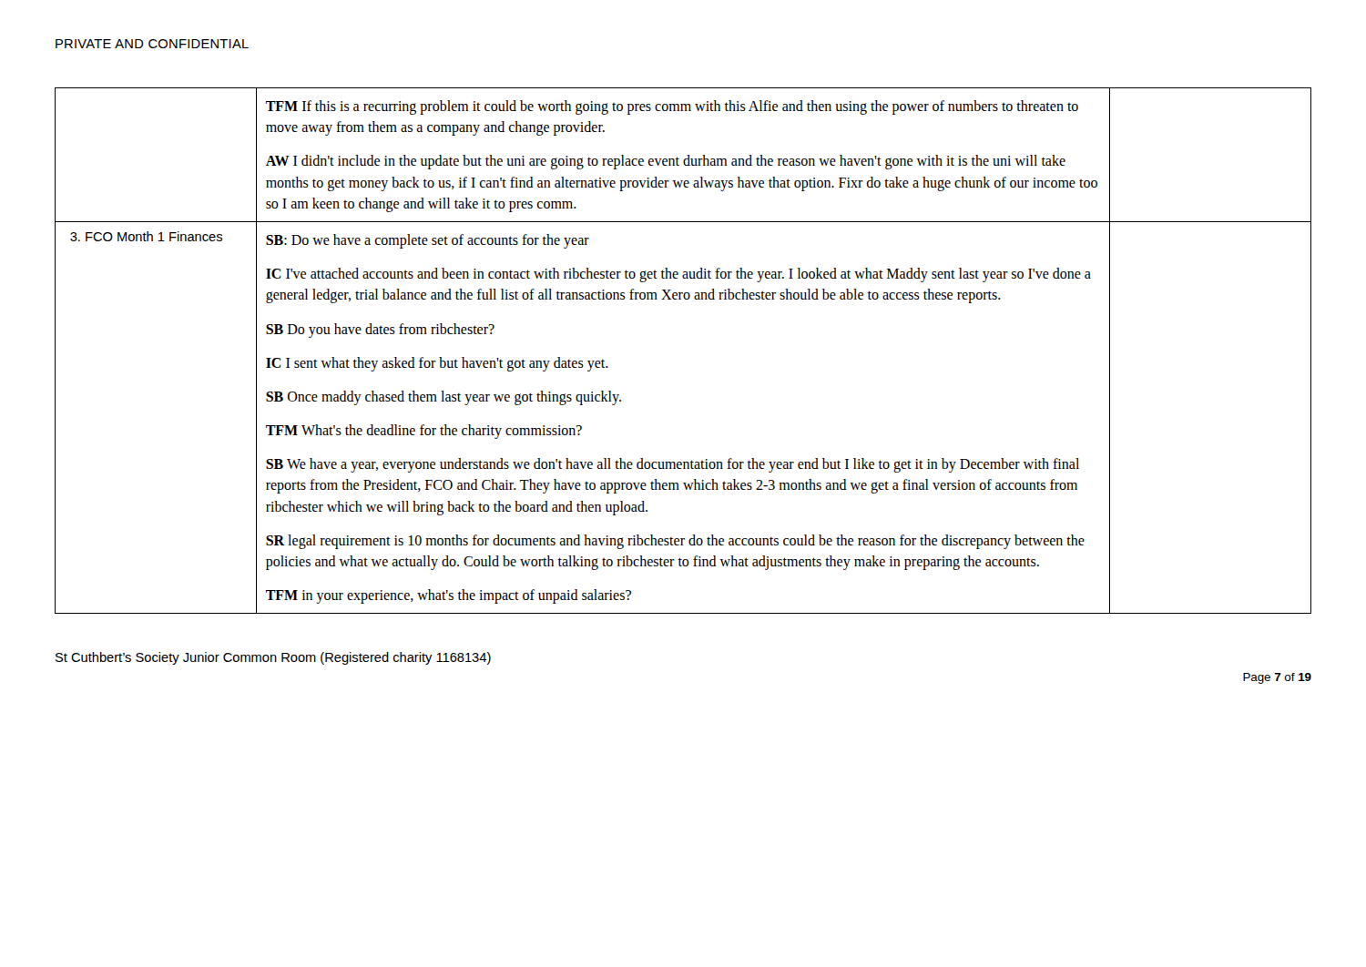PRIVATE AND CONFIDENTIAL
| | TFM If this is a recurring problem it could be worth going to pres comm with this Alfie and then using the power of numbers to threaten to move away from them as a company and change provider. AW I didn't include in the update but the uni are going to replace event durham and the reason we haven't gone with it is the uni will take months to get money back to us, if I can't find an alternative provider we always have that option. Fixr do take a huge chunk of our income too so I am keen to change and will take it to pres comm. | |
| FCO Month 1 Finances | SB : Do we have a complete set of accounts for the year IC I've attached accounts and been in contact with ribchester to get the audit for the year. I looked at what Maddy sent last year so I've done a general ledger, trial balance and the full list of all transactions from Xero and ribchester should be able to access these reports. SB Do you have dates from ribchester? IC I sent what they asked for but haven't got any dates yet. SB Once maddy chased them last year we got things quickly. TFM What's the deadline for the charity commission? SB We have a year, everyone understands we don't have all the documentation for the year end but I like to get it in by December with final reports from the President, FCO and Chair. They have to approve them which takes 2-3 months and we get a final version of accounts from ribchester which we will bring back to the board and then upload. SR legal requirement is 10 months for documents and having ribchester do the accounts could be the reason for the discrepancy between the policies and what we actually do. Could be worth talking to ribchester to find what adjustments they make in preparing the accounts. TFM in your experience, what's the impact of unpaid salaries? | |
St Cuthbert’s Society Junior Common Room (Registered charity 1168134)
Page 7 of 19